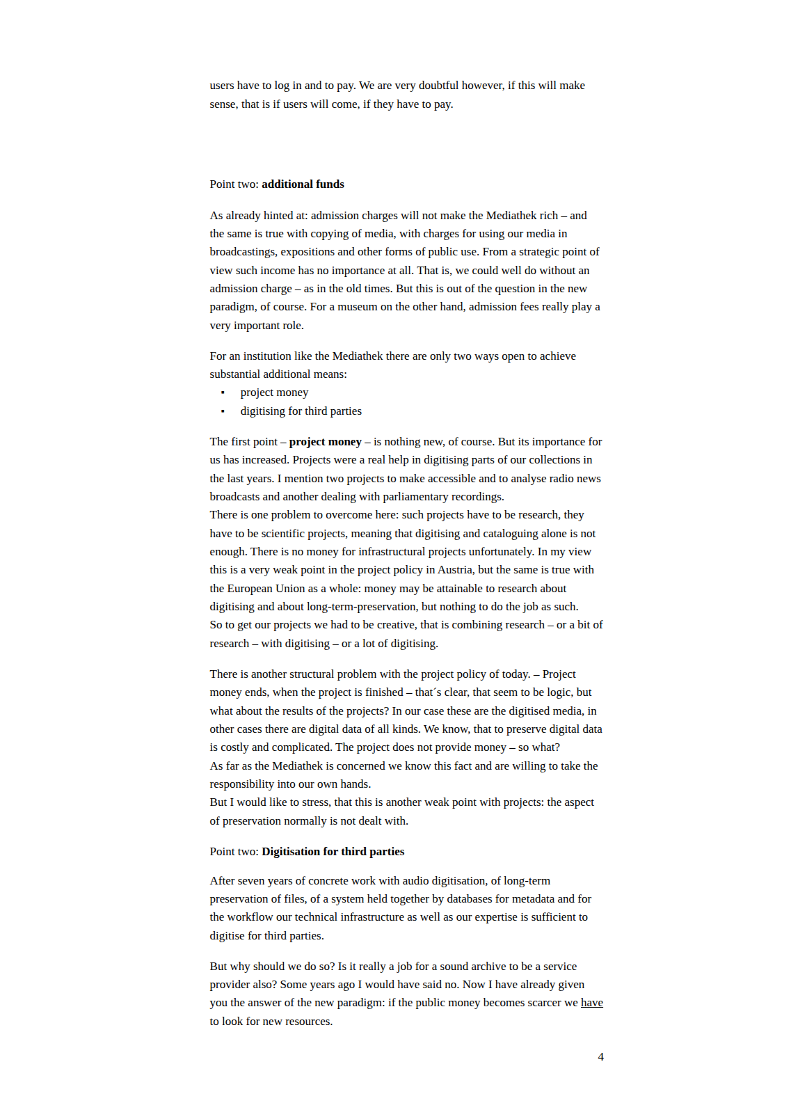users have to log in and to pay. We are very doubtful however, if this will make sense, that is if users will come, if they have to pay.
Point two: additional funds
As already hinted at: admission charges will not make the Mediathek rich – and the same is true with copying of media, with charges for using our media in broadcastings, expositions and other forms of public use. From a strategic point of view such income has no importance at all. That is, we could well do without an admission charge – as in the old times. But this is out of the question in the new paradigm, of course. For a museum on the other hand, admission fees really play a very important role.
For an institution like the Mediathek there are only two ways open to achieve substantial additional means:
project money
digitising for third parties
The first point – project money – is nothing new, of course. But its importance for us has increased. Projects were a real help in digitising parts of our collections in the last years. I mention two projects to make accessible and to analyse radio news broadcasts and another dealing with parliamentary recordings.
There is one problem to overcome here: such projects have to be research, they have to be scientific projects, meaning that digitising and cataloguing alone is not enough. There is no money for infrastructural projects unfortunately. In my view this is a very weak point in the project policy in Austria, but the same is true with the European Union as a whole: money may be attainable to research about digitising and about long-term-preservation, but nothing to do the job as such.
So to get our projects we had to be creative, that is combining research – or a bit of research – with digitising – or a lot of digitising.
There is another structural problem with the project policy of today. – Project money ends, when the project is finished – that´s clear, that seem to be logic, but what about the results of the projects? In our case these are the digitised media, in other cases there are digital data of all kinds. We know, that to preserve digital data is costly and complicated. The project does not provide money – so what?
As far as the Mediathek is concerned we know this fact and are willing to take the responsibility into our own hands.
But I would like to stress, that this is another weak point with projects: the aspect of preservation normally is not dealt with.
Point two: Digitisation for third parties
After seven years of concrete work with audio digitisation, of long-term preservation of files, of a system held together by databases for metadata and for the workflow our technical infrastructure as well as our expertise is sufficient to digitise for third parties.
But why should we do so? Is it really a job for a sound archive to be a service provider also? Some years ago I would have said no. Now I have already given you the answer of the new paradigm: if the public money becomes scarcer we have to look for new resources.
4